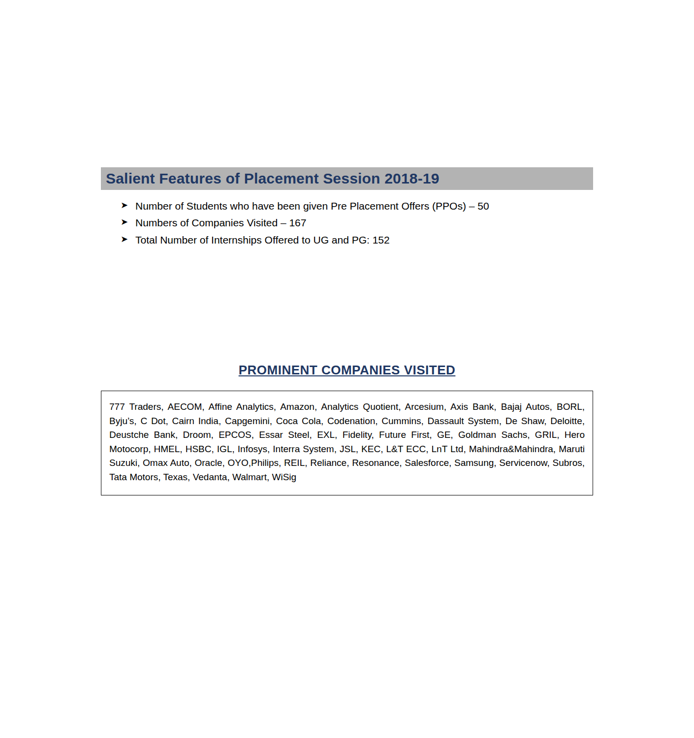Salient Features of Placement Session 2018-19
Number of Students who have been given Pre Placement Offers (PPOs) – 50
Numbers of Companies Visited – 167
Total Number of Internships Offered to UG and PG: 152
PROMINENT COMPANIES VISITED
777 Traders, AECOM, Affine Analytics, Amazon, Analytics Quotient, Arcesium, Axis Bank, Bajaj Autos, BORL, Byju’s, C Dot, Cairn India, Capgemini, Coca Cola, Codenation, Cummins, Dassault System, De Shaw, Deloitte, Deustche Bank, Droom, EPCOS, Essar Steel, EXL, Fidelity, Future First, GE, Goldman Sachs, GRIL, Hero Motocorp, HMEL, HSBC, IGL, Infosys, Interra System, JSL, KEC, L&T ECC, LnT Ltd, Mahindra&Mahindra, Maruti Suzuki, Omax Auto, Oracle, OYO,Philips, REIL, Reliance, Resonance, Salesforce, Samsung, Servicenow, Subros, Tata Motors, Texas, Vedanta, Walmart, WiSig